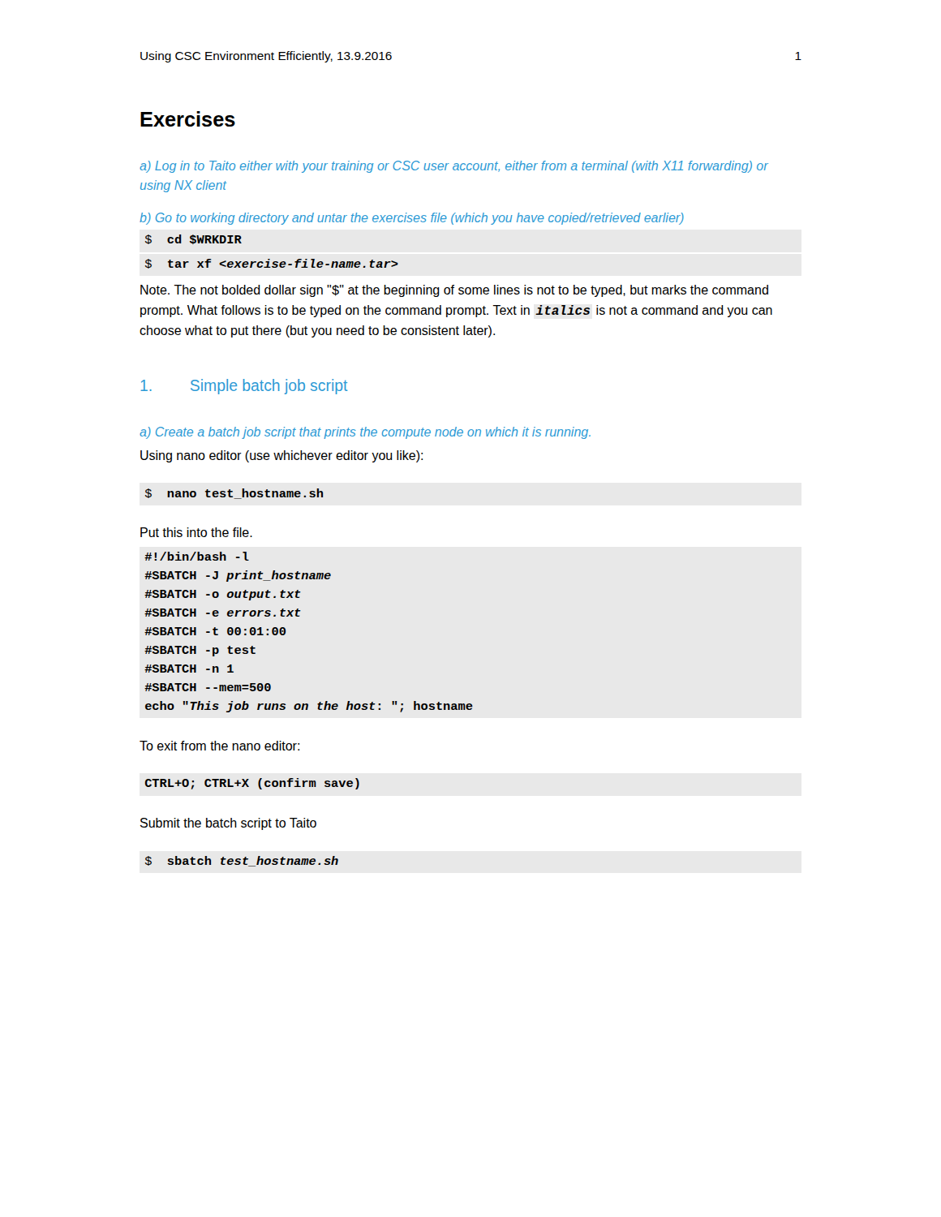Using CSC Environment Efficiently, 13.9.2016 1
Exercises
a) Log in to Taito either with your training or CSC user account, either from a terminal (with X11 forwarding) or using NX client
b) Go to working directory and untar the exercises file (which you have copied/retrieved earlier)
$ cd $WRKDIR
$ tar xf <exercise-file-name.tar>
Note. The not bolded dollar sign "$" at the beginning of some lines is not to be typed, but marks the command prompt. What follows is to be typed on the command prompt. Text in italics is not a command and you can choose what to put there (but you need to be consistent later).
1. Simple batch job script
a) Create a batch job script that prints the compute node on which it is running.
Using nano editor (use whichever editor you like):
$ nano test_hostname.sh
Put this into the file.
#!/bin/bash -l #SBATCH -J print_hostname #SBATCH -o output.txt #SBATCH -e errors.txt #SBATCH -t 00:01:00 #SBATCH -p test #SBATCH -n 1 #SBATCH --mem=500 echo "This job runs on the host: "; hostname
To exit from the nano editor:
CTRL+O; CTRL+X (confirm save)
Submit the batch script to Taito
$ sbatch test_hostname.sh